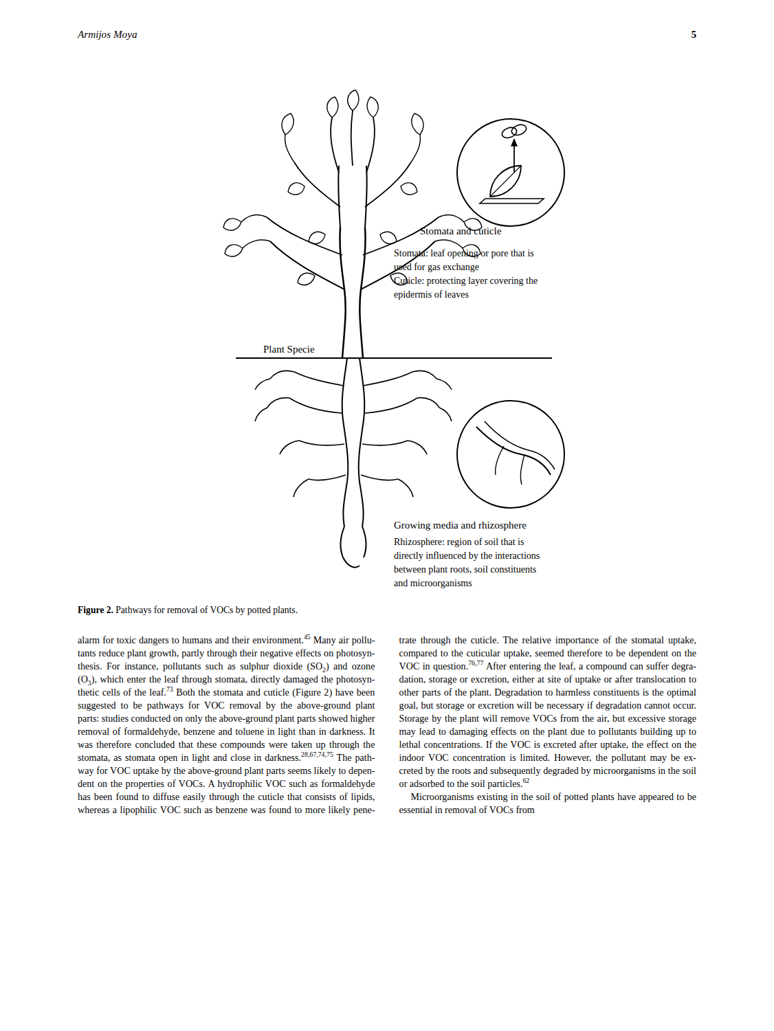Armijos Moya 5
Diagram of pathways for removal of VOCs by potted plants A line drawing of a plant with branches and leaves above ground and roots below ground. Two circular callouts highlight a leaf showing stomata and cuticle, and a root showing growing media and rhizosphere. Plant Specie Stomata and cuticle Stomata: leaf opening or pore that is used for gas exchange Cuticle: protecting layer covering the epidermis of leaves Growing media and rhizosphere Rhizosphere: region of soil that is directly influenced by the interactions between plant roots, soil constituents and microorganisms
Figure 2. Pathways for removal of VOCs by potted plants.
alarm for toxic dangers to humans and their environment.45 Many air pollutants reduce plant growth, partly through their negative effects on photosynthesis. For instance, pollutants such as sulphur dioxide (SO2) and ozone (O3), which enter the leaf through stomata, directly damaged the photosynthetic cells of the leaf.73 Both the stomata and cuticle (Figure 2) have been suggested to be pathways for VOC removal by the above-ground plant parts: studies conducted on only the above-ground plant parts showed higher removal of formaldehyde, benzene and toluene in light than in darkness. It was therefore concluded that these compounds were taken up through the stomata, as stomata open in light and close in darkness.28,67,74,75 The pathway for VOC uptake by the above-ground plant parts seems likely to dependent on the properties of VOCs. A hydrophilic VOC such as formaldehyde has been found to diffuse easily through the cuticle that consists of lipids, whereas a lipophilic VOC such as benzene was found to more likely penetrate through the cuticle. The relative importance of the stomatal uptake, compared to the cuticular uptake, seemed therefore to be dependent on the VOC in question.76,77 After entering the leaf, a compound can suffer degradation, storage or excretion, either at site of uptake or after translocation to other parts of the plant. Degradation to harmless constituents is the optimal goal, but storage or excretion will be necessary if degradation cannot occur. Storage by the plant will remove VOCs from the air, but excessive storage may lead to damaging effects on the plant due to pollutants building up to lethal concentrations. If the VOC is excreted after uptake, the effect on the indoor VOC concentration is limited. However, the pollutant may be excreted by the roots and subsequently degraded by microorganisms in the soil or adsorbed to the soil particles.62
Microorganisms existing in the soil of potted plants have appeared to be essential in removal of VOCs from